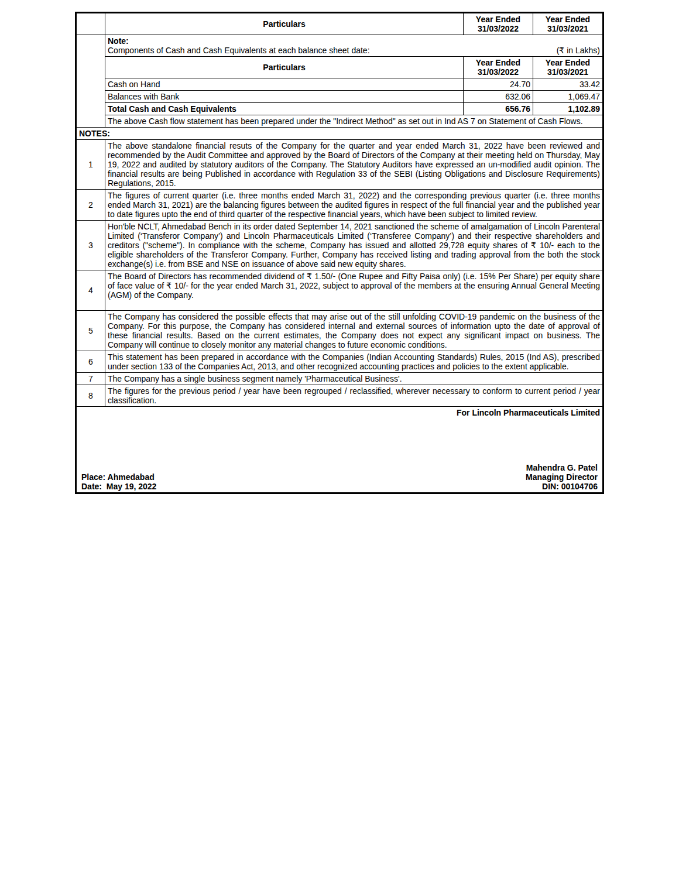| | Particulars | Year Ended 31/03/2022 | Year Ended 31/03/2021 |
| | / Note: Components of Cash and Cash Equivalents at each balance sheet date: (₹ in Lakhs) / / Particulars / Year Ended 31/03/2022 / Year Ended 31/03/2021 / / Cash on Hand / 24.70 / 33.42 / / Balances with Bank / 632.06 / 1,069.47 / / Total Cash and Cash Equivalents / 656.76 / 1,102.89 / / The above Cash flow statement has been prepared under the "Indirect Method" as set out in Ind AS 7 on Statement of Cash Flows. / |
| NOTES: |
| 1 | The above standalone financial resuts of the Company for the quarter and year ended March 31, 2022 have been reviewed and recommended by the Audit Committee and approved by the Board of Directors of the Company at their meeting held on Thursday, May 19, 2022 and audited by statutory auditors of the Company. The Statutory Auditors have expressed an un-modified audit opinion. The financial results are being Published in accordance with Regulation 33 of the SEBI (Listing Obligations and Disclosure Requirements) Regulations, 2015. |
| 2 | The figures of current quarter (i.e. three months ended March 31, 2022) and the corresponding previous quarter (i.e. three months ended March 31, 2021) are the balancing figures between the audited figures in respect of the full financial year and the published year to date figures upto the end of third quarter of the respective financial years, which have been subject to limited review. |
| 3 | Hon'ble NCLT, Ahmedabad Bench in its order dated September 14, 2021 sanctioned the scheme of amalgamation of Lincoln Parenteral Limited (‘Transferor Company’) and Lincoln Pharmaceuticals Limited (‘Transferee Company’) and their respective shareholders and creditors ("scheme"). In compliance with the scheme, Company has issued and allotted 29,728 equity shares of ₹ 10/- each to the eligible shareholders of the Transferor Company. Further, Company has received listing and trading approval from the both the stock exchange(s) i.e. from BSE and NSE on issuance of above said new equity shares. |
| 4 | The Board of Directors has recommended dividend of ₹ 1.50/- (One Rupee and Fifty Paisa only) (i.e. 15% Per Share) per equity share of face value of ₹ 10/- for the year ended March 31, 2022, subject to approval of the members at the ensuring Annual General Meeting (AGM) of the Company. |
| 5 | The Company has considered the possible effects that may arise out of the still unfolding COVID-19 pandemic on the business of the Company. For this purpose, the Company has considered internal and external sources of information upto the date of approval of these financial results. Based on the current estimates, the Company does not expect any significant impact on business. The Company will continue to closely monitor any material changes to future economic conditions. |
| 6 | This statement has been prepared in accordance with the Companies (Indian Accounting Standards) Rules, 2015 (Ind AS), prescribed under section 133 of the Companies Act, 2013, and other recognized accounting practices and policies to the extent applicable. |
| 7 | The Company has a single business segment namely 'Pharmaceutical Business'. |
| 8 | The figures for the previous period / year have been regrouped / reclassified, wherever necessary to conform to current period / year classification. |
| For Lincoln Pharmaceuticals Limited |
| / / Mahendra G. Patel / / Place: Ahmedabad / Managing Director / / Date: May 19, 2022 / DIN: 00104706 / |